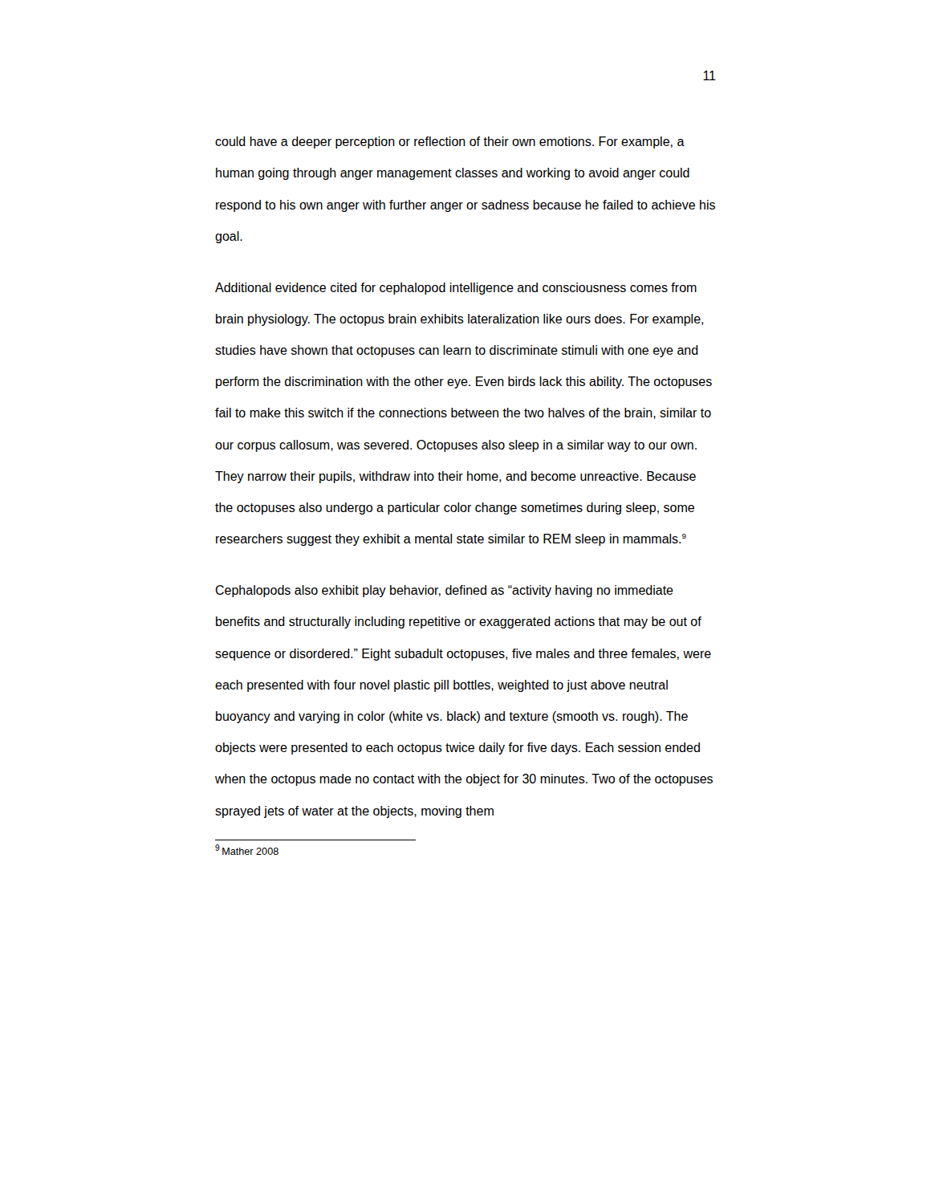11
could have a deeper perception or reflection of their own emotions. For example, a human going through anger management classes and working to avoid anger could respond to his own anger with further anger or sadness because he failed to achieve his goal.
Additional evidence cited for cephalopod intelligence and consciousness comes from brain physiology. The octopus brain exhibits lateralization like ours does. For example, studies have shown that octopuses can learn to discriminate stimuli with one eye and perform the discrimination with the other eye. Even birds lack this ability. The octopuses fail to make this switch if the connections between the two halves of the brain, similar to our corpus callosum, was severed. Octopuses also sleep in a similar way to our own. They narrow their pupils, withdraw into their home, and become unreactive. Because the octopuses also undergo a particular color change sometimes during sleep, some researchers suggest they exhibit a mental state similar to REM sleep in mammals.9
Cephalopods also exhibit play behavior, defined as “activity having no immediate benefits and structurally including repetitive or exaggerated actions that may be out of sequence or disordered.” Eight subadult octopuses, five males and three females, were each presented with four novel plastic pill bottles, weighted to just above neutral buoyancy and varying in color (white vs. black) and texture (smooth vs. rough). The objects were presented to each octopus twice daily for five days. Each session ended when the octopus made no contact with the object for 30 minutes. Two of the octopuses sprayed jets of water at the objects, moving them
9Mather 2008